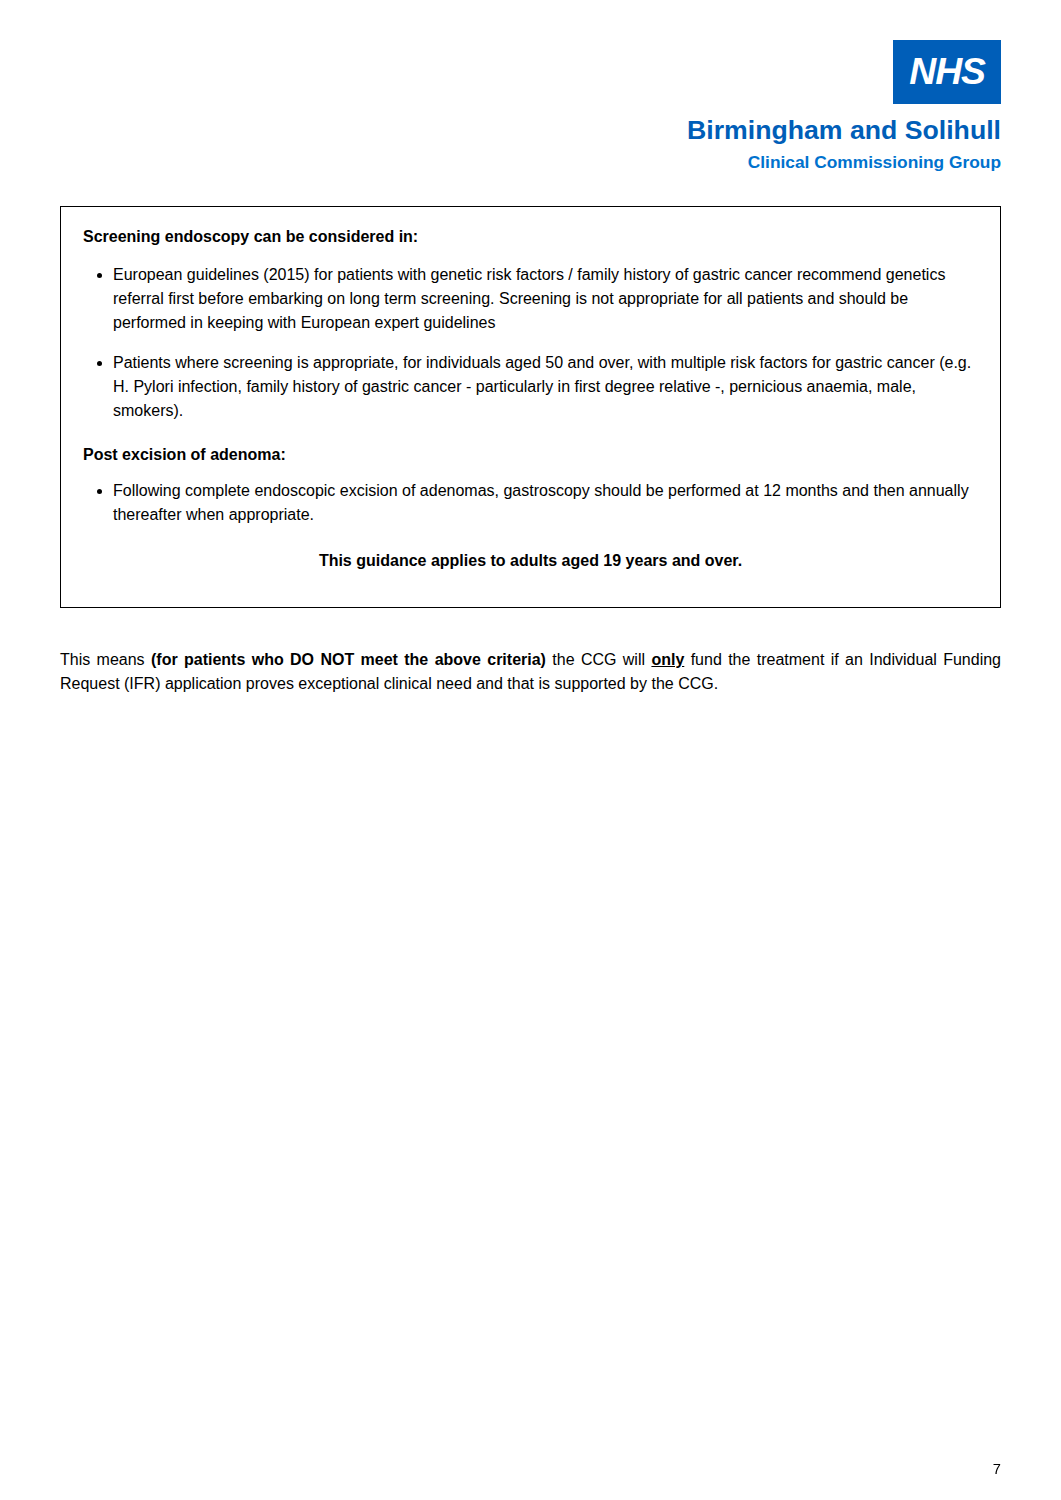NHS
Birmingham and Solihull
Clinical Commissioning Group
Screening endoscopy can be considered in:
European guidelines (2015) for patients with genetic risk factors / family history of gastric cancer recommend genetics referral first before embarking on long term screening. Screening is not appropriate for all patients and should be performed in keeping with European expert guidelines
Patients where screening is appropriate, for individuals aged 50 and over, with multiple risk factors for gastric cancer (e.g. H. Pylori infection, family history of gastric cancer - particularly in first degree relative -, pernicious anaemia, male, smokers).
Post excision of adenoma:
Following complete endoscopic excision of adenomas, gastroscopy should be performed at 12 months and then annually thereafter when appropriate.
This guidance applies to adults aged 19 years and over.
This means (for patients who DO NOT meet the above criteria) the CCG will only fund the treatment if an Individual Funding Request (IFR) application proves exceptional clinical need and that is supported by the CCG.
7